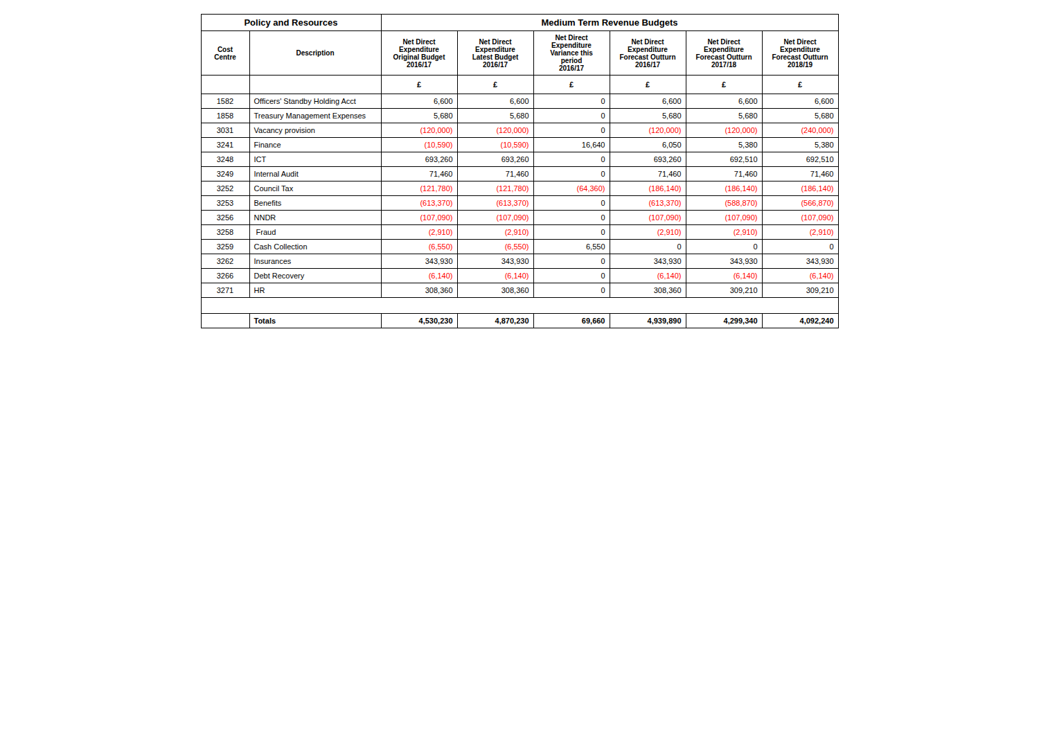| Policy and Resources | Medium Term Revenue Budgets |
| --- | --- |
| Cost Centre | Description | Net Direct Expenditure Original Budget 2016/17 | Net Direct Expenditure Latest Budget 2016/17 | Net Direct Expenditure Variance this period 2016/17 | Net Direct Expenditure Forecast Outturn 2016/17 | Net Direct Expenditure Forecast Outturn 2017/18 | Net Direct Expenditure Forecast Outturn 2018/19 |
| | | £ | £ | £ | £ | £ | £ |
| 1582 | Officers' Standby Holding Acct | 6,600 | 6,600 | 0 | 6,600 | 6,600 | 6,600 |
| 1858 | Treasury Management Expenses | 5,680 | 5,680 | 0 | 5,680 | 5,680 | 5,680 |
| 3031 | Vacancy provision | (120,000) | (120,000) | 0 | (120,000) | (120,000) | (240,000) |
| 3241 | Finance | (10,590) | (10,590) | 16,640 | 6,050 | 5,380 | 5,380 |
| 3248 | ICT | 693,260 | 693,260 | 0 | 693,260 | 692,510 | 692,510 |
| 3249 | Internal Audit | 71,460 | 71,460 | 0 | 71,460 | 71,460 | 71,460 |
| 3252 | Council Tax | (121,780) | (121,780) | (64,360) | (186,140) | (186,140) | (186,140) |
| 3253 | Benefits | (613,370) | (613,370) | 0 | (613,370) | (588,870) | (566,870) |
| 3256 | NNDR | (107,090) | (107,090) | 0 | (107,090) | (107,090) | (107,090) |
| 3258 | Fraud | (2,910) | (2,910) | 0 | (2,910) | (2,910) | (2,910) |
| 3259 | Cash Collection | (6,550) | (6,550) | 6,550 | 0 | 0 | 0 |
| 3262 | Insurances | 343,930 | 343,930 | 0 | 343,930 | 343,930 | 343,930 |
| 3266 | Debt Recovery | (6,140) | (6,140) | 0 | (6,140) | (6,140) | (6,140) |
| 3271 | HR | 308,360 | 308,360 | 0 | 308,360 | 309,210 | 309,210 |
| | Totals | 4,530,230 | 4,870,230 | 69,660 | 4,939,890 | 4,299,340 | 4,092,240 |